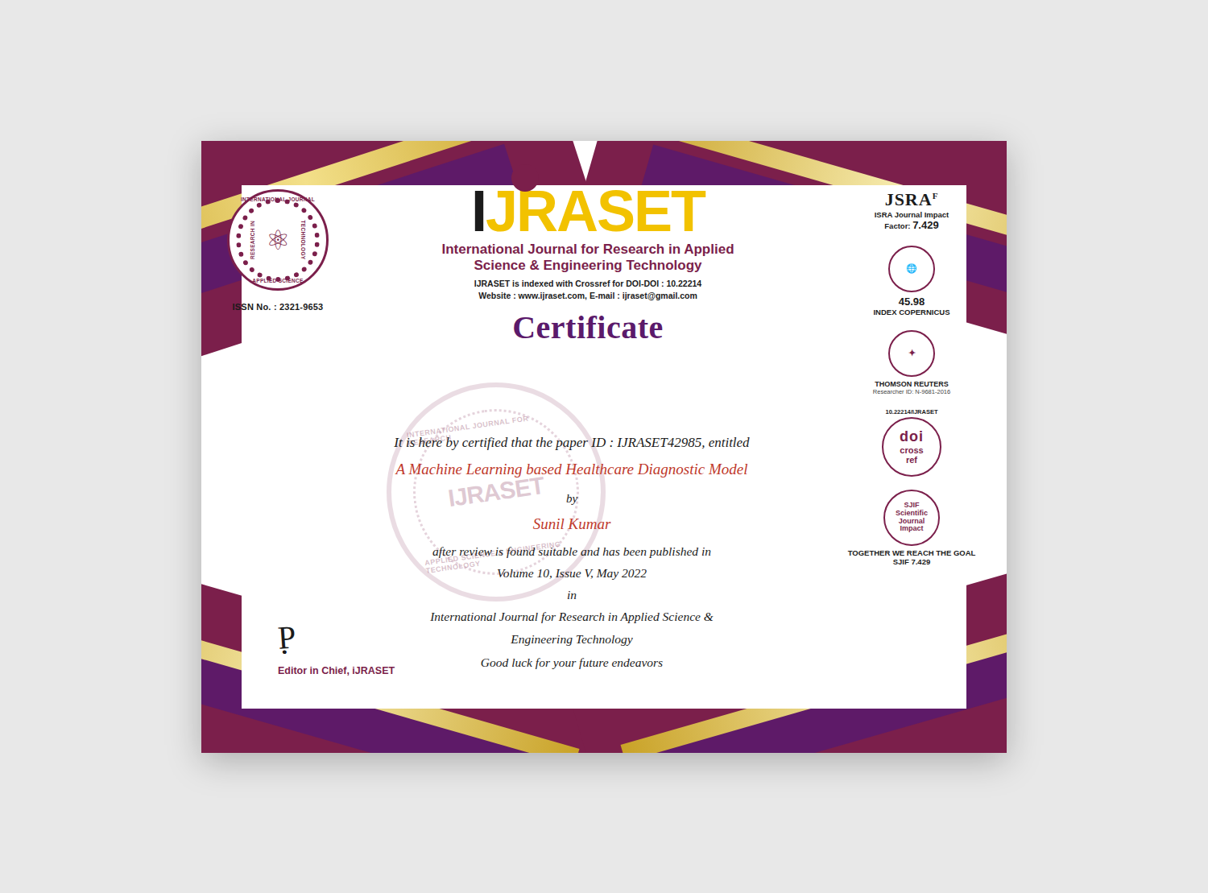International Journal for Research in Applied Science & Engineering Technology
INTERNATIONAL JOURNAL APPLIED SCIENCE RESEARCH IN TECHNOLOGY
⚛
ISSN No. : 2321-9653
IJRASET
International Journal for Research in Applied
Science & Engineering Technology
IJRASET is indexed with Crossref for DOI-DOI : 10.22214
Website : www.ijraset.com, E-mail : ijraset@gmail.com
Certificate
JSRAF
ISRA Journal Impact
Factor: 7.429
🌐
45.98
INDEX COPERNICUS
✦
THOMSON REUTERS
Researcher ID: N-9681-2016
10.22214/IJRASET
doi
cross
ref
SJIF
Scientific
Journal
Impact
TOGETHER WE REACH THE GOAL
SJIF 7.429
INTERNATIONAL JOURNAL FOR RESEARCH
IJRASET
APPLIED SCIENCE & ENGINEERING TECHNOLOGY
It is here by certified that the paper ID : IJRASET42985, entitled A Machine Learning based Healthcare Diagnostic Model by Sunil Kumar after review is found suitable and has been published in Volume 10, Issue V, May 2022 in International Journal for Research in Applied Science & Engineering Technology Good luck for your future endeavors
P̣̣̣̣
Editor in Chief, iJRASET